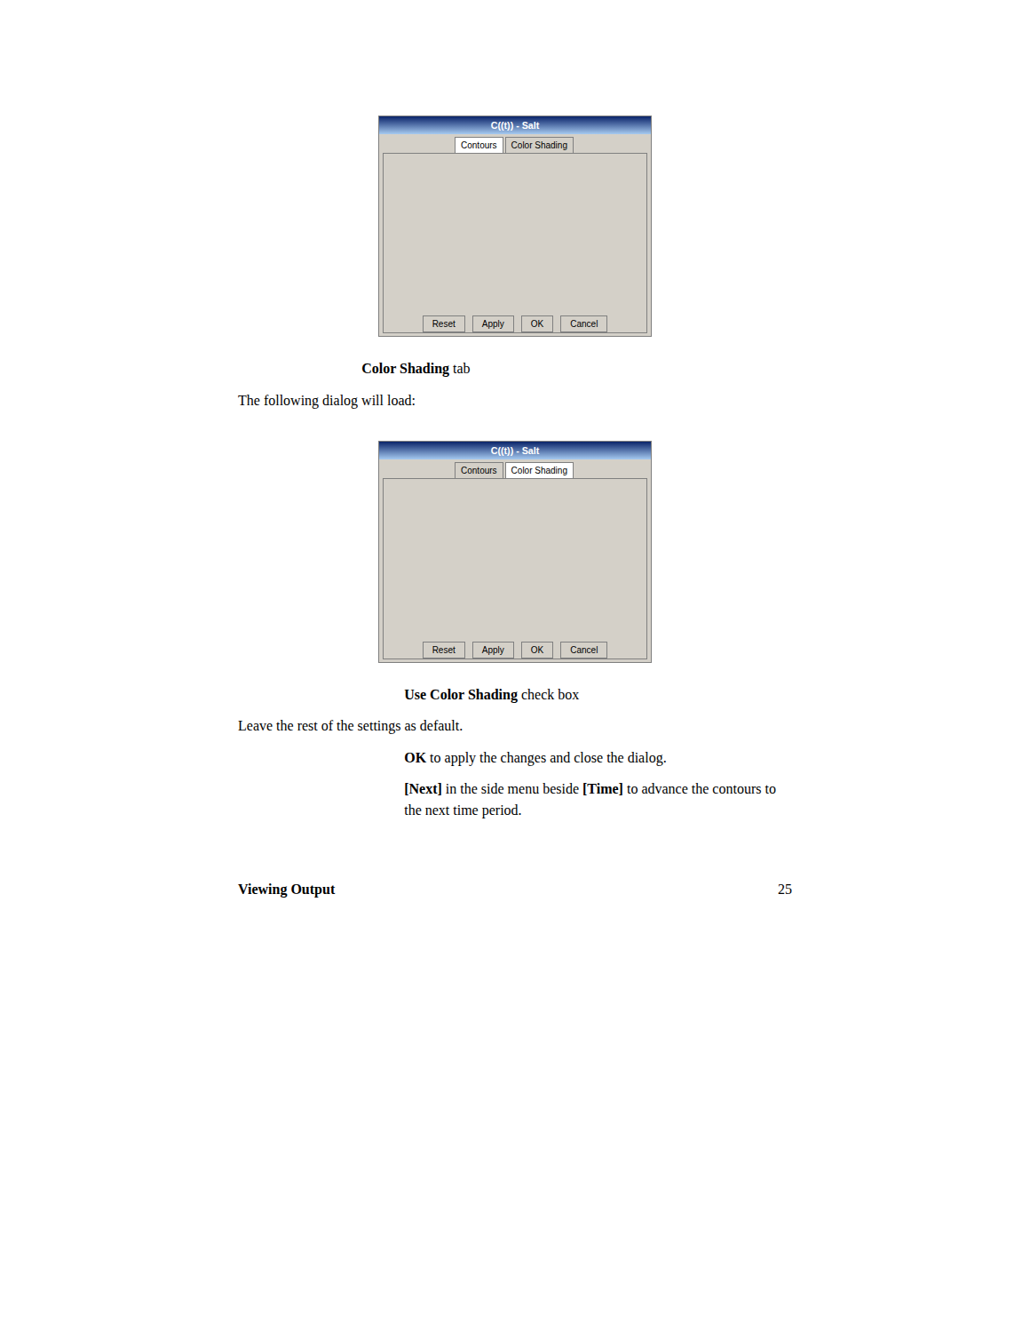C((t)) - Salt
Contours Color Shading
Reset Apply OK Cancel
 Color Shading tab
The following dialog will load:
C((t)) - Salt
Contours Color Shading
Reset Apply OK Cancel
 Use Color Shading check box
Leave the rest of the settings as default.
 OK to apply the changes and close the dialog.
 [Next] in the side menu beside [Time] to advance the contours to the next time period.
Viewing Output 25